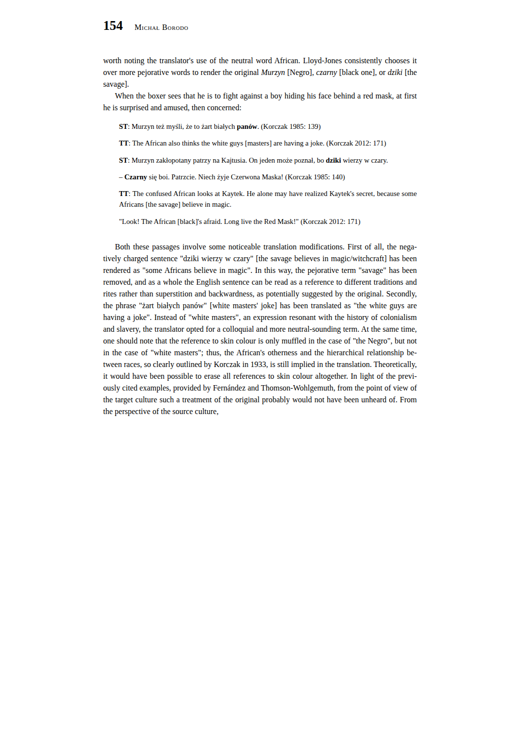154 Michał Borodo
worth noting the translator's use of the neutral word African. Lloyd-Jones consistently chooses it over more pejorative words to render the original Murzyn [Negro], czarny [black one], or dziki [the savage].
When the boxer sees that he is to fight against a boy hiding his face behind a red mask, at first he is surprised and amused, then concerned:
ST: Murzyn też myśli, że to żart białych panów. (Korczak 1985: 139)
TT: The African also thinks the white guys [masters] are having a joke. (Korczak 2012: 171)
ST: Murzyn zakłopotany patrzy na Kajtusia. On jeden może poznał, bo dziki wierzy w czary.
– Czarny się boi. Patrzcie. Niech żyje Czerwona Maska! (Korczak 1985: 140)
TT: The confused African looks at Kaytek. He alone may have realized Kaytek's secret, because some Africans [the savage] believe in magic.
"Look! The African [black]'s afraid. Long live the Red Mask!" (Korczak 2012: 171)
Both these passages involve some noticeable translation modifications. First of all, the negatively charged sentence "dziki wierzy w czary" [the savage believes in magic/witchcraft] has been rendered as "some Africans believe in magic". In this way, the pejorative term "savage" has been removed, and as a whole the English sentence can be read as a reference to different traditions and rites rather than superstition and backwardness, as potentially suggested by the original. Secondly, the phrase "żart białych panów" [white masters' joke] has been translated as "the white guys are having a joke". Instead of "white masters", an expression resonant with the history of colonialism and slavery, the translator opted for a colloquial and more neutral-sounding term. At the same time, one should note that the reference to skin colour is only muffled in the case of "the Negro", but not in the case of "white masters"; thus, the African's otherness and the hierarchical relationship between races, so clearly outlined by Korczak in 1933, is still implied in the translation. Theoretically, it would have been possible to erase all references to skin colour altogether. In light of the previously cited examples, provided by Fernández and Thomson-Wohlgemuth, from the point of view of the target culture such a treatment of the original probably would not have been unheard of. From the perspective of the source culture,